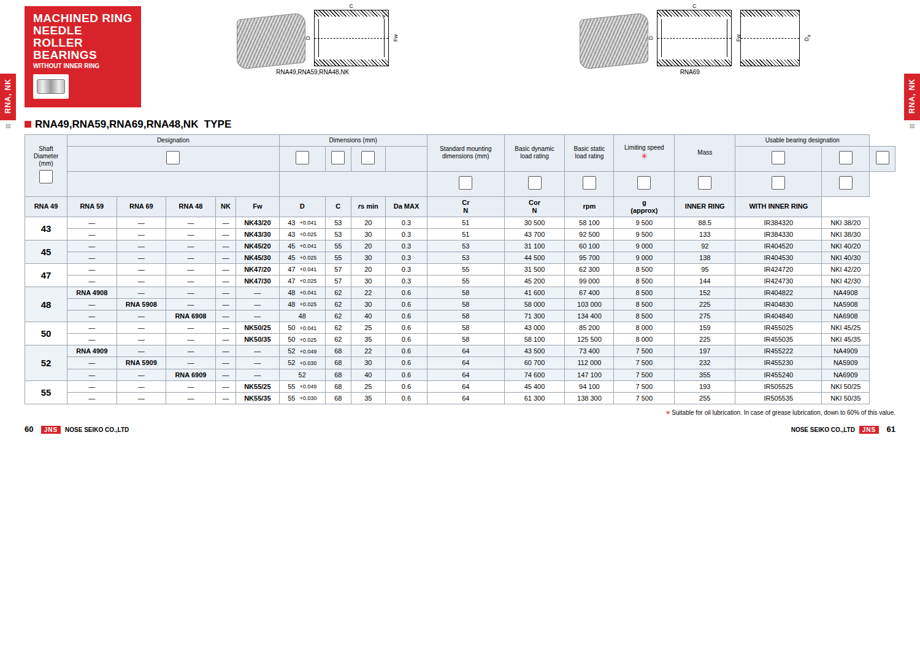RNA, NK
RNA, NK
▤
▤
MACHINED RING
NEEDLE ROLLER
BEARINGS
WITHOUT INNER RING
C D Fw Y
RNA49,RNA59,RNA48,NK
C D Fw
Da
RNA69
RNA49,RNA59,RNA69,RNA48,NK TYPE
| Shaft Diameter (mm) | Designation | Dimensions (mm) | Standard mounting dimensions (mm) | Basic dynamic load rating | Basic static load rating | Limiting speed ✳ | Mass | Usable bearing designation |
| --- | --- | --- | --- | --- | --- | --- | --- | --- |
| RNA 49 | RNA 59 | RNA 69 | RNA 48 | NK | Fw | D | C | r s min | Da MAX | Cr N | Cor N | rpm | g (approx) | INNER RING | WITH INNER RING |
| 43 | — | — | — | — | NK43/20 | 43 +0.041 | 53 | 20 | 0.3 | 51 | 30 500 | 58 100 | 9 500 | 88.5 | IR384320 | NKI 38/20 |
| — | — | — | — | NK43/30 | 43 +0.025 | 53 | 30 | 0.3 | 51 | 43 700 | 92 500 | 9 500 | 133 | IR384330 | NKI 38/30 |
| 45 | — | — | — | — | NK45/20 | 45 +0.041 | 55 | 20 | 0.3 | 53 | 31 100 | 60 100 | 9 000 | 92 | IR404520 | NKI 40/20 |
| — | — | — | — | NK45/30 | 45 +0.025 | 55 | 30 | 0.3 | 53 | 44 500 | 95 700 | 9 000 | 138 | IR404530 | NKI 40/30 |
| 47 | — | — | — | — | NK47/20 | 47 +0.041 | 57 | 20 | 0.3 | 55 | 31 500 | 62 300 | 8 500 | 95 | IR424720 | NKI 42/20 |
| — | — | — | — | NK47/30 | 47 +0.025 | 57 | 30 | 0.3 | 55 | 45 200 | 99 000 | 8 500 | 144 | IR424730 | NKI 42/30 |
| 48 | RNA 4908 | — | — | — | — | 48 +0.041 | 62 | 22 | 0.6 | 58 | 41 600 | 67 400 | 8 500 | 152 | IR404822 | NA4908 |
| — | RNA 5908 | — | — | — | 48 +0.025 | 62 | 30 | 0.6 | 58 | 58 000 | 103 000 | 8 500 | 225 | IR404830 | NA5908 |
| — | — | RNA 6908 | — | — | 48 | 62 | 40 | 0.6 | 58 | 71 300 | 134 400 | 8 500 | 275 | IR404840 | NA6908 |
| 50 | — | — | — | — | NK50/25 | 50 +0.041 | 62 | 25 | 0.6 | 58 | 43 000 | 85 200 | 8 000 | 159 | IR455025 | NKI 45/25 |
| — | — | — | — | NK50/35 | 50 +0.025 | 62 | 35 | 0.6 | 58 | 58 100 | 125 500 | 8 000 | 225 | IR455035 | NKI 45/35 |
| 52 | RNA 4909 | — | — | — | — | 52 +0.049 | 68 | 22 | 0.6 | 64 | 43 500 | 73 400 | 7 500 | 197 | IR455222 | NA4909 |
| — | RNA 5909 | — | — | — | 52 +0.030 | 68 | 30 | 0.6 | 64 | 60 700 | 112 000 | 7 500 | 232 | IR455230 | NA5909 |
| — | — | RNA 6909 | — | — | 52 | 68 | 40 | 0.6 | 64 | 74 600 | 147 100 | 7 500 | 355 | IR455240 | NA6909 |
| 55 | — | — | — | — | NK55/25 | 55 +0.049 | 68 | 25 | 0.6 | 64 | 45 400 | 94 100 | 7 500 | 193 | IR505525 | NKI 50/25 |
| — | — | — | — | NK55/35 | 55 +0.030 | 68 | 35 | 0.6 | 64 | 61 300 | 138 300 | 7 500 | 255 | IR505535 | NKI 50/35 |
✳ Suitable for oil lubrication. In case of grease lubrication, down to 60% of this value.
60 JNS NOSE SEIKO CO.,LTD
NOSE SEIKO CO.,LTD JNS 61